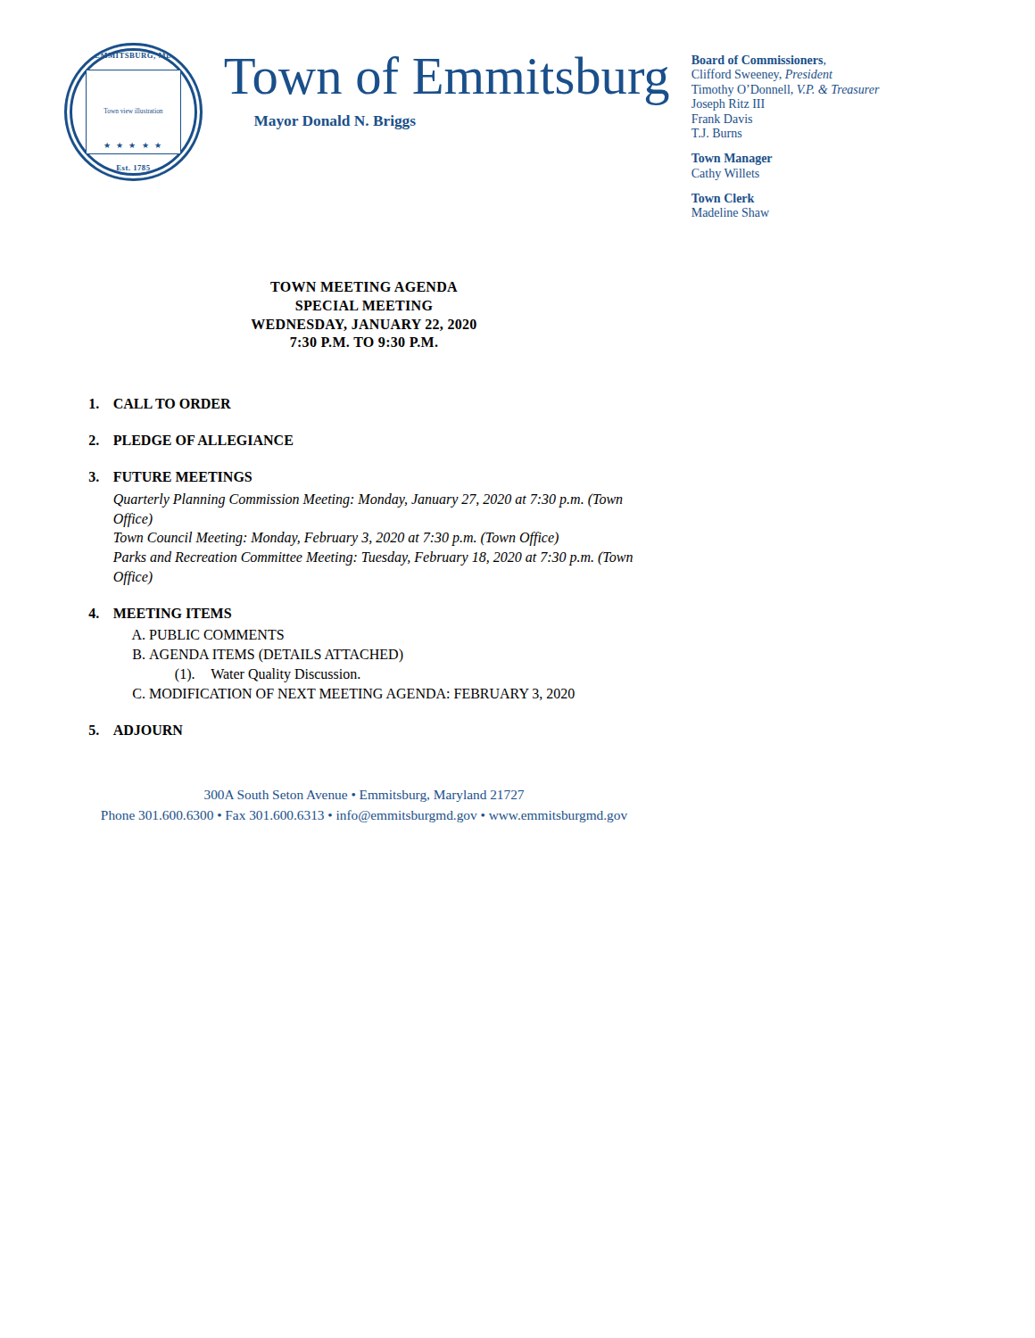EMMITSBURG, MD
Est. 1785
Town view illustration
★ ★ ★ ★ ★
Town of Emmitsburg
Mayor Donald N. Briggs
Board of Commissioners,
Clifford Sweeney, President
Timothy O’Donnell, V.P. & Treasurer
Joseph Ritz III
Frank Davis
T.J. Burns
Town Manager
Cathy Willets
Town Clerk
Madeline Shaw
TOWN MEETING AGENDA
SPECIAL MEETING
WEDNESDAY, JANUARY 22, 2020
7:30 P.M. TO 9:30 P.M.
CALL TO ORDER
PLEDGE OF ALLEGIANCE
FUTURE MEETINGS
Quarterly Planning Commission Meeting: Monday, January 27, 2020 at 7:30 p.m. (Town Office)
Town Council Meeting: Monday, February 3, 2020 at 7:30 p.m. (Town Office)
Parks and Recreation Committee Meeting: Tuesday, February 18, 2020 at 7:30 p.m. (Town Office)
MEETING ITEMS
PUBLIC COMMENTS
AGENDA ITEMS (DETAILS ATTACHED)
Water Quality Discussion.
MODIFICATION OF NEXT MEETING AGENDA: FEBRUARY 3, 2020
ADJOURN
300A South Seton Avenue • Emmitsburg, Maryland 21727
Phone 301.600.6300 • Fax 301.600.6313 • info@emmitsburgmd.gov • www.emmitsburgmd.gov